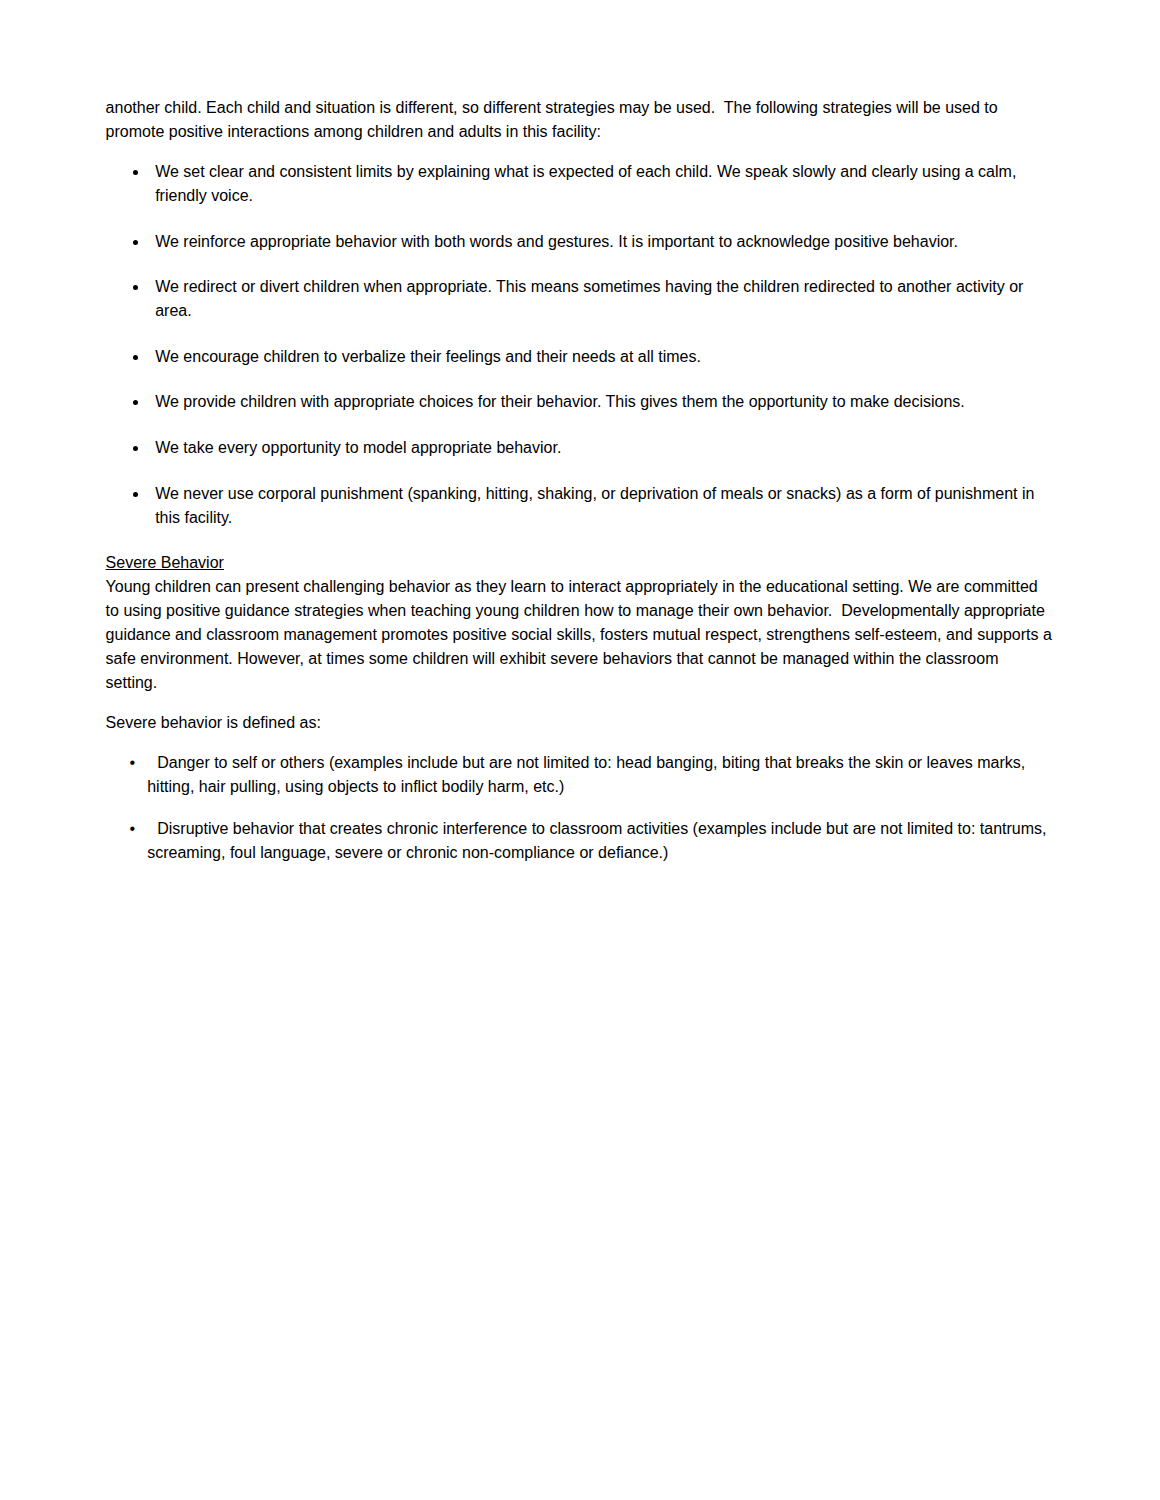another child. Each child and situation is different, so different strategies may be used. The following strategies will be used to promote positive interactions among children and adults in this facility:
We set clear and consistent limits by explaining what is expected of each child. We speak slowly and clearly using a calm, friendly voice.
We reinforce appropriate behavior with both words and gestures. It is important to acknowledge positive behavior.
We redirect or divert children when appropriate. This means sometimes having the children redirected to another activity or area.
We encourage children to verbalize their feelings and their needs at all times.
We provide children with appropriate choices for their behavior. This gives them the opportunity to make decisions.
We take every opportunity to model appropriate behavior.
We never use corporal punishment (spanking, hitting, shaking, or deprivation of meals or snacks) as a form of punishment in this facility.
Severe Behavior
Young children can present challenging behavior as they learn to interact appropriately in the educational setting. We are committed to using positive guidance strategies when teaching young children how to manage their own behavior. Developmentally appropriate guidance and classroom management promotes positive social skills, fosters mutual respect, strengthens self-esteem, and supports a safe environment. However, at times some children will exhibit severe behaviors that cannot be managed within the classroom setting.
Severe behavior is defined as:
• Danger to self or others (examples include but are not limited to: head banging, biting that breaks the skin or leaves marks, hitting, hair pulling, using objects to inflict bodily harm, etc.)
• Disruptive behavior that creates chronic interference to classroom activities (examples include but are not limited to: tantrums, screaming, foul language, severe or chronic non-compliance or defiance.)